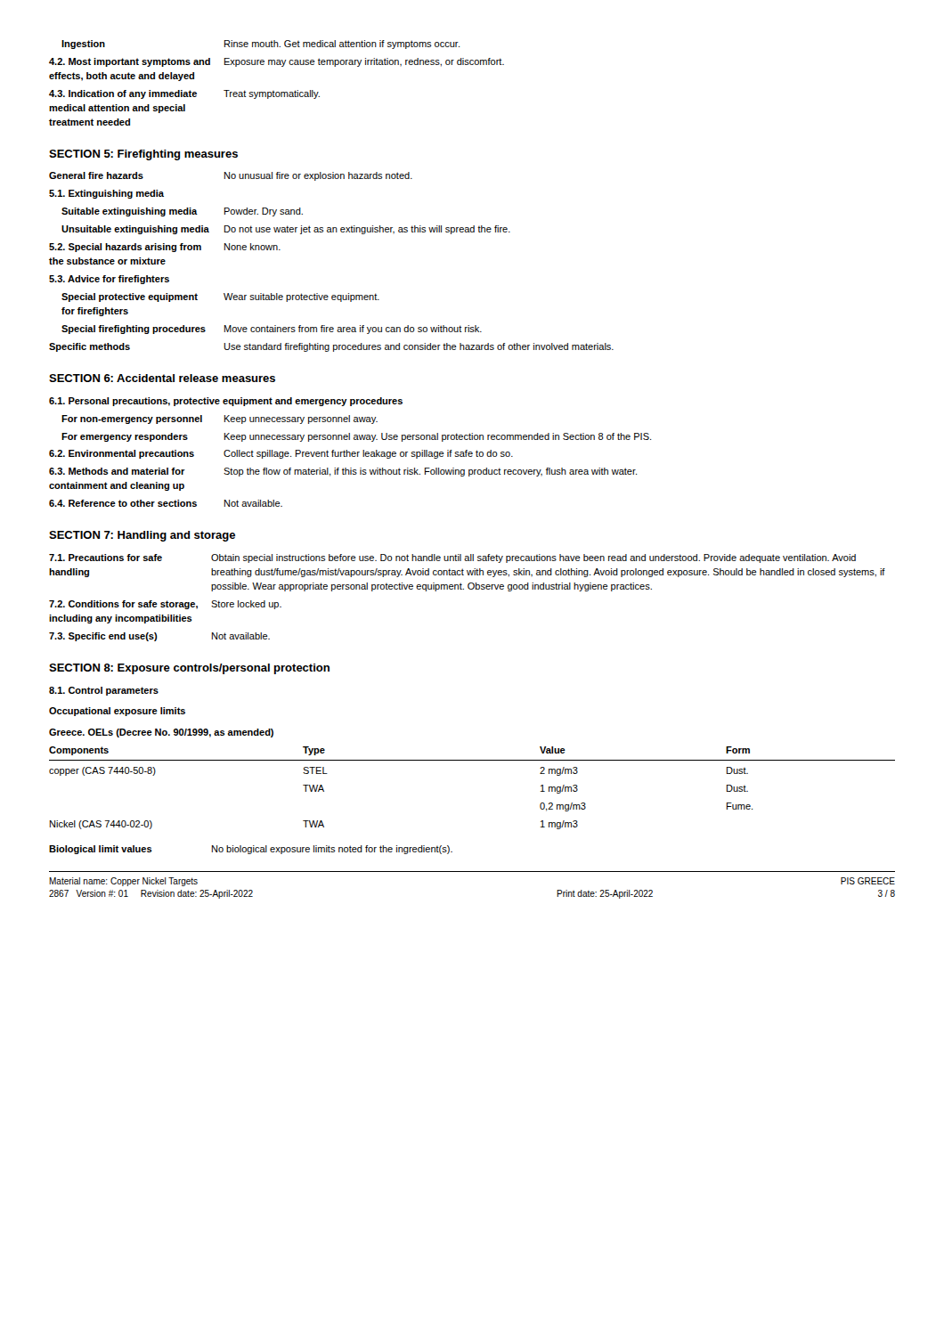| Ingestion | Rinse mouth. Get medical attention if symptoms occur. |
| 4.2. Most important symptoms and effects, both acute and delayed | Exposure may cause temporary irritation, redness, or discomfort. |
| 4.3. Indication of any immediate medical attention and special treatment needed | Treat symptomatically. |
SECTION 5: Firefighting measures
| General fire hazards | No unusual fire or explosion hazards noted. |
| 5.1. Extinguishing media | |
| Suitable extinguishing media | Powder. Dry sand. |
| Unsuitable extinguishing media | Do not use water jet as an extinguisher, as this will spread the fire. |
| 5.2. Special hazards arising from the substance or mixture | None known. |
| 5.3. Advice for firefighters | |
| Special protective equipment for firefighters | Wear suitable protective equipment. |
| Special firefighting procedures | Move containers from fire area if you can do so without risk. |
| Specific methods | Use standard firefighting procedures and consider the hazards of other involved materials. |
SECTION 6: Accidental release measures
6.1. Personal precautions, protective equipment and emergency procedures
| For non-emergency personnel | Keep unnecessary personnel away. |
| For emergency responders | Keep unnecessary personnel away. Use personal protection recommended in Section 8 of the PIS. |
| 6.2. Environmental precautions | Collect spillage. Prevent further leakage or spillage if safe to do so. |
| 6.3. Methods and material for containment and cleaning up | Stop the flow of material, if this is without risk. Following product recovery, flush area with water. |
| 6.4. Reference to other sections | Not available. |
SECTION 7: Handling and storage
| 7.1. Precautions for safe handling | Obtain special instructions before use. Do not handle until all safety precautions have been read and understood. Provide adequate ventilation. Avoid breathing dust/fume/gas/mist/vapours/spray. Avoid contact with eyes, skin, and clothing. Avoid prolonged exposure. Should be handled in closed systems, if possible. Wear appropriate personal protective equipment. Observe good industrial hygiene practices. |
| 7.2. Conditions for safe storage, including any incompatibilities | Store locked up. |
| 7.3. Specific end use(s) | Not available. |
SECTION 8: Exposure controls/personal protection
8.1. Control parameters
Occupational exposure limits
Greece. OELs (Decree No. 90/1999, as amended)
| Components | Type | Value | Form |
| copper (CAS 7440-50-8) | STEL | 2 mg/m3 | Dust. |
| | TWA | 1 mg/m3 | Dust. |
| | | 0,2 mg/m3 | Fume. |
| Nickel (CAS 7440-02-0) | TWA | 1 mg/m3 | |
| Biological limit values | No biological exposure limits noted for the ingredient(s). |
| Material name: Copper Nickel Targets | | PIS GREECE |
| 2867 Version #: 01 Revision date: 25-April-2022 | Print date: 25-April-2022 | 3 / 8 |